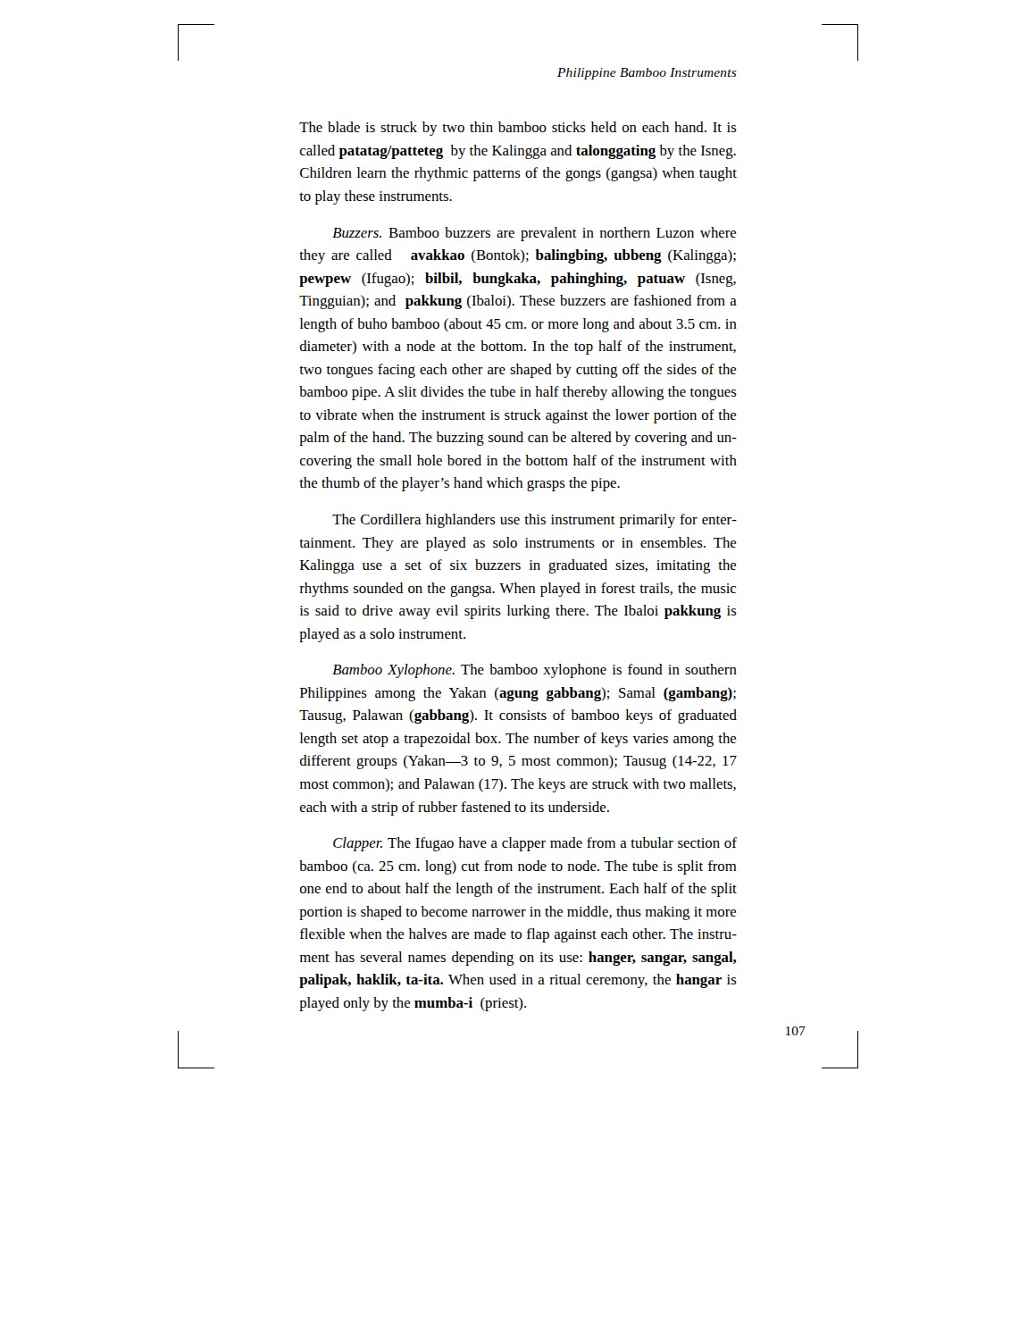Philippine Bamboo Instruments
The blade is struck by two thin bamboo sticks held on each hand. It is called patatag/patteteg by the Kalingga and talonggating by the Isneg. Children learn the rhythmic patterns of the gongs (gangsa) when taught to play these instruments.
Buzzers. Bamboo buzzers are prevalent in northern Luzon where they are called avakkao (Bontok); balingbing, ubbeng (Kalingga); pewpew (Ifugao); bilbil, bungkaka, pahinghing, patuaw (Isneg, Tingguian); and pakkung (Ibaloi). These buzzers are fashioned from a length of buho bamboo (about 45 cm. or more long and about 3.5 cm. in diameter) with a node at the bottom. In the top half of the instrument, two tongues facing each other are shaped by cutting off the sides of the bamboo pipe. A slit divides the tube in half thereby allowing the tongues to vibrate when the instrument is struck against the lower portion of the palm of the hand. The buzzing sound can be altered by covering and uncovering the small hole bored in the bottom half of the instrument with the thumb of the player’s hand which grasps the pipe.
The Cordillera highlanders use this instrument primarily for entertainment. They are played as solo instruments or in ensembles. The Kalingga use a set of six buzzers in graduated sizes, imitating the rhythms sounded on the gangsa. When played in forest trails, the music is said to drive away evil spirits lurking there. The Ibaloi pakkung is played as a solo instrument.
Bamboo Xylophone. The bamboo xylophone is found in southern Philippines among the Yakan (agung gabbang); Samal (gambang); Tausug, Palawan (gabbang). It consists of bamboo keys of graduated length set atop a trapezoidal box. The number of keys varies among the different groups (Yakan—3 to 9, 5 most common); Tausug (14-22, 17 most common); and Palawan (17). The keys are struck with two mallets, each with a strip of rubber fastened to its underside.
Clapper. The Ifugao have a clapper made from a tubular section of bamboo (ca. 25 cm. long) cut from node to node. The tube is split from one end to about half the length of the instrument. Each half of the split portion is shaped to become narrower in the middle, thus making it more flexible when the halves are made to flap against each other. The instrument has several names depending on its use: hanger, sangar, sangal, palipak, haklik, ta-ita. When used in a ritual ceremony, the hangar is played only by the mumba-i (priest).
107